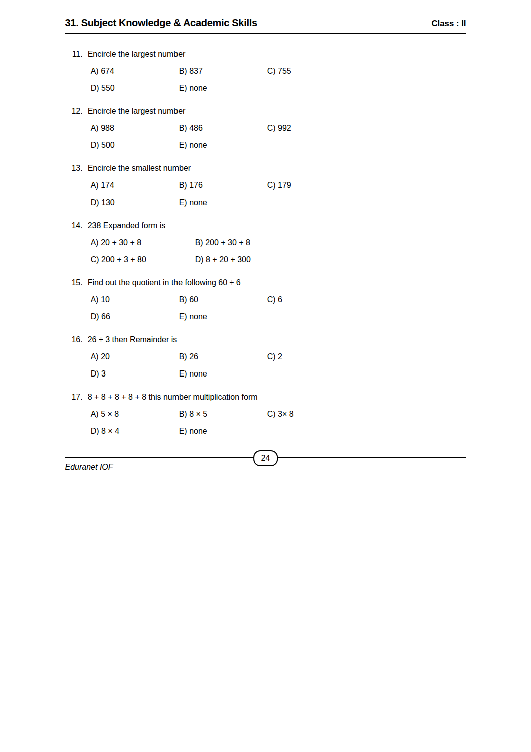31. Subject Knowledge & Academic Skills
Class : II
11. Encircle the largest number
A) 674 B) 837 C) 755
D) 550 E) none
12. Encircle the largest number
A) 988 B) 486 C) 992
D) 500 E) none
13. Encircle the smallest number
A) 174 B) 176 C) 179
D) 130 E) none
14. 238 Expanded form is
A) 20 + 30 + 8 B) 200 + 30 + 8
C) 200 + 3 + 80 D) 8 + 20 + 300
15. Find out the quotient in the following 60 ÷ 6
A) 10 B) 60 C) 6
D) 66 E) none
16. 26 ÷ 3 then Remainder is
A) 20 B) 26 C) 2
D) 3 E) none
17. 8 + 8 + 8 + 8 + 8 this number multiplication form
A) 5 × 8 B) 8 × 5 C) 3× 8
D) 8 × 4 E) none
24
Eduranet IOF